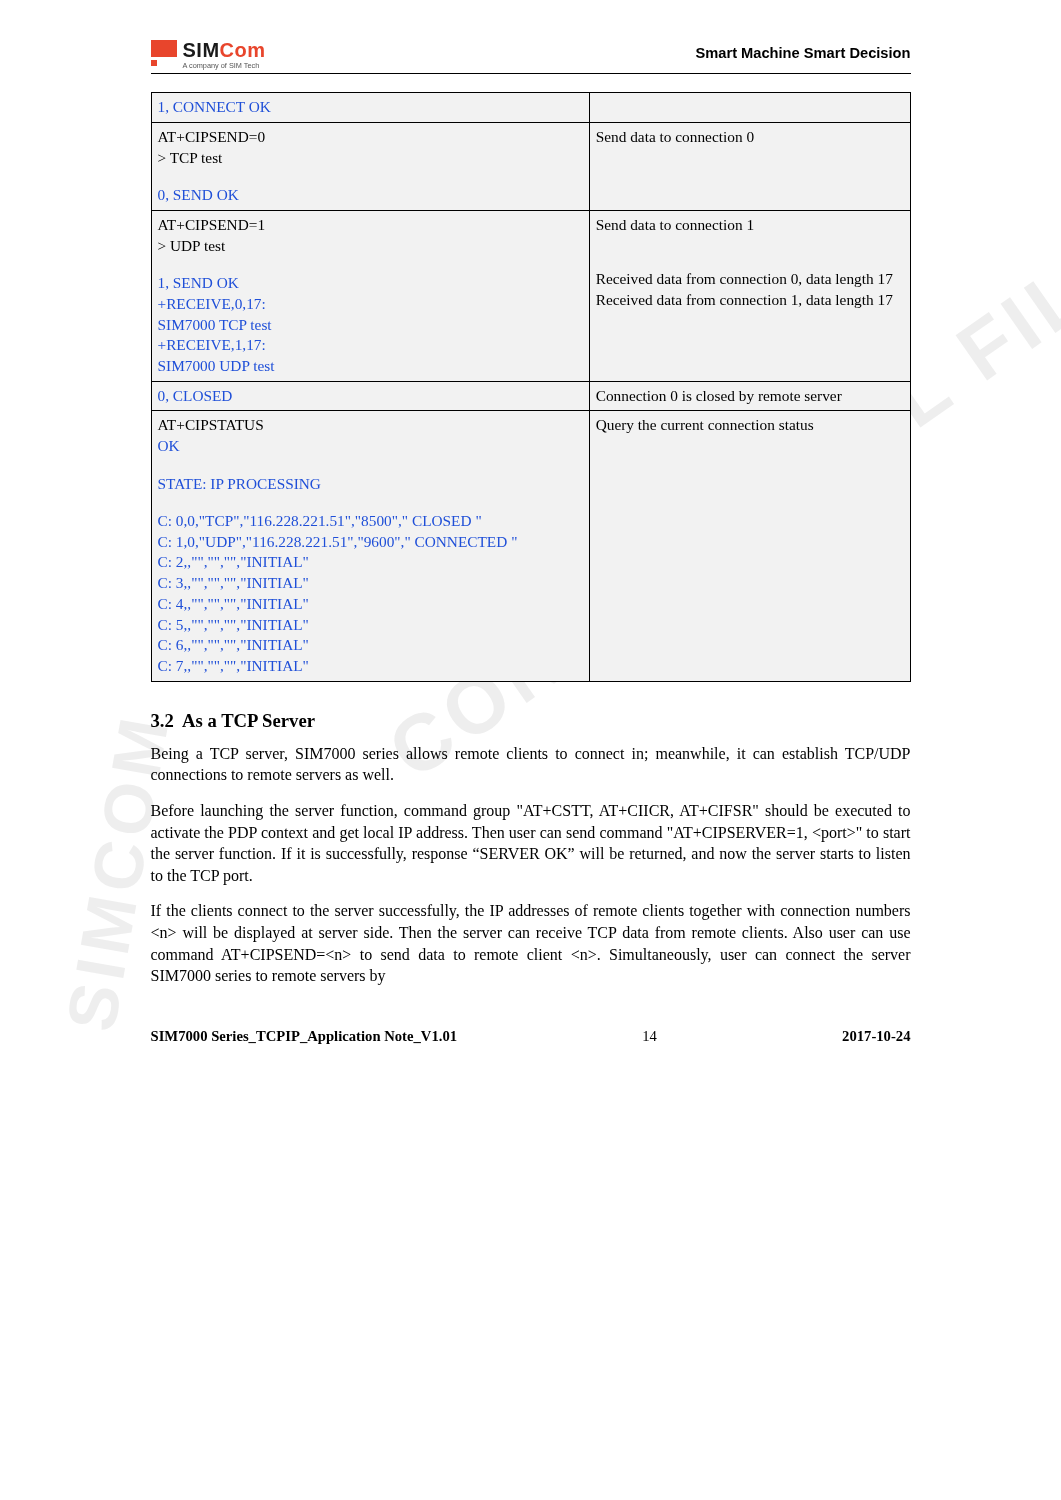CONFIDENTIAL FILE
SIMCOM
SIM Com
A company of SIM Tech
Smart Machine Smart Decision
| 1, CONNECT OK | |
| AT+CIPSEND=0 > TCP test 0, SEND OK | Send data to connection 0 |
| AT+CIPSEND=1 > UDP test 1, SEND OK +RECEIVE,0,17: SIM7000 TCP test +RECEIVE,1,17: SIM7000 UDP test | Send data to connection 1 Received data from connection 0, data length 17 Received data from connection 1, data length 17 |
| 0, CLOSED | Connection 0 is closed by remote server |
| AT+CIPSTATUS OK STATE: IP PROCESSING C: 0,0,"TCP","116.228.221.51","8500"," CLOSED " C: 1,0,"UDP","116.228.221.51","9600"," CONNECTED " C: 2,,"","","","INITIAL" C: 3,,"","","","INITIAL" C: 4,,"","","","INITIAL" C: 5,,"","","","INITIAL" C: 6,,"","","","INITIAL" C: 7,,"","","","INITIAL" | Query the current connection status |
3.2 As a TCP Server
Being a TCP server, SIM7000 series allows remote clients to connect in; meanwhile, it can establish TCP/UDP connections to remote servers as well.
Before launching the server function, command group "AT+CSTT, AT+CIICR, AT+CIFSR" should be executed to activate the PDP context and get local IP address. Then user can send command "AT+CIPSERVER=1, <port>" to start the server function. If it is successfully, response “SERVER OK” will be returned, and now the server starts to listen to the TCP port.
If the clients connect to the server successfully, the IP addresses of remote clients together with connection numbers <n> will be displayed at server side. Then the server can receive TCP data from remote clients. Also user can use command AT+CIPSEND=<n> to send data to remote client <n>. Simultaneously, user can connect the server SIM7000 series to remote servers by
SIM7000 Series_TCPIP_Application Note_V1.01
14
2017-10-24